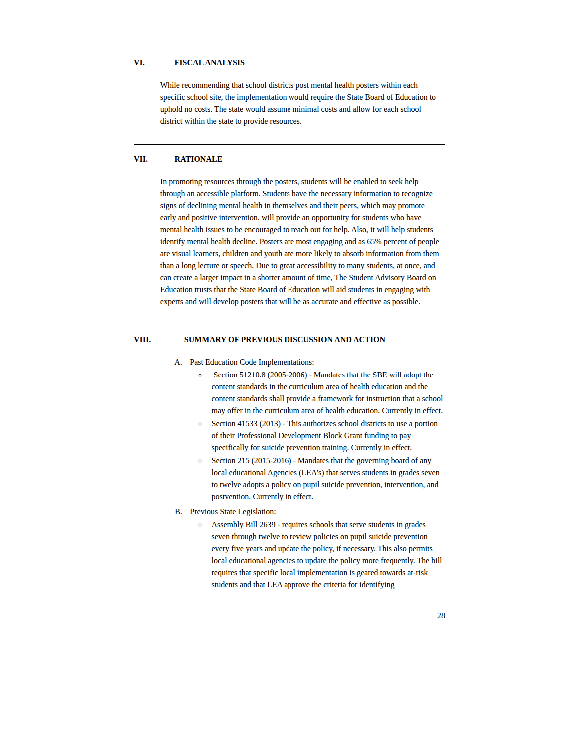VI. FISCAL ANALYSIS
While recommending that school districts post mental health posters within each specific school site, the implementation would require the State Board of Education to uphold no costs. The state would assume minimal costs and allow for each school district within the state to provide resources.
VII. RATIONALE
In promoting resources through the posters, students will be enabled to seek help through an accessible platform. Students have the necessary information to recognize signs of declining mental health in themselves and their peers, which may promote early and positive intervention. will provide an opportunity for students who have mental health issues to be encouraged to reach out for help. Also, it will help students identify mental health decline. Posters are most engaging and as 65% percent of people are visual learners, children and youth are more likely to absorb information from them than a long lecture or speech. Due to great accessibility to many students, at once, and can create a larger impact in a shorter amount of time, The Student Advisory Board on Education trusts that the State Board of Education will aid students in engaging with experts and will develop posters that will be as accurate and effective as possible.
VIII. SUMMARY OF PREVIOUS DISCUSSION AND ACTION
Past Education Code Implementations:
Section 51210.8 (2005-2006) - Mandates that the SBE will adopt the content standards in the curriculum area of health education and the content standards shall provide a framework for instruction that a school may offer in the curriculum area of health education. Currently in effect.
Section 41533 (2013) - This authorizes school districts to use a portion of their Professional Development Block Grant funding to pay specifically for suicide prevention training. Currently in effect.
Section 215 (2015-2016) - Mandates that the governing board of any local educational Agencies (LEA’s) that serves students in grades seven to twelve adopts a policy on pupil suicide prevention, intervention, and postvention. Currently in effect.
Previous State Legislation:
Assembly Bill 2639 - requires schools that serve students in grades seven through twelve to review policies on pupil suicide prevention every five years and update the policy, if necessary. This also permits local educational agencies to update the policy more frequently. The bill requires that specific local implementation is geared towards at-risk students and that LEA approve the criteria for identifying
28